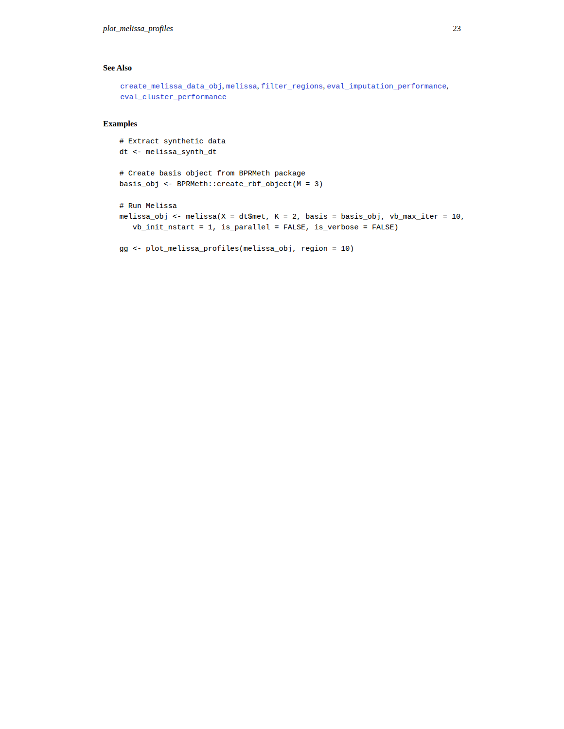plot_melissa_profiles 23
See Also
create_melissa_data_obj, melissa, filter_regions, eval_imputation_performance, eval_cluster_performance
Examples
# Extract synthetic data
dt <- melissa_synth_dt

# Create basis object from BPRMeth package
basis_obj <- BPRMeth::create_rbf_object(M = 3)

# Run Melissa
melissa_obj <- melissa(X = dt$met, K = 2, basis = basis_obj, vb_max_iter = 10,
   vb_init_nstart = 1, is_parallel = FALSE, is_verbose = FALSE)

gg <- plot_melissa_profiles(melissa_obj, region = 10)